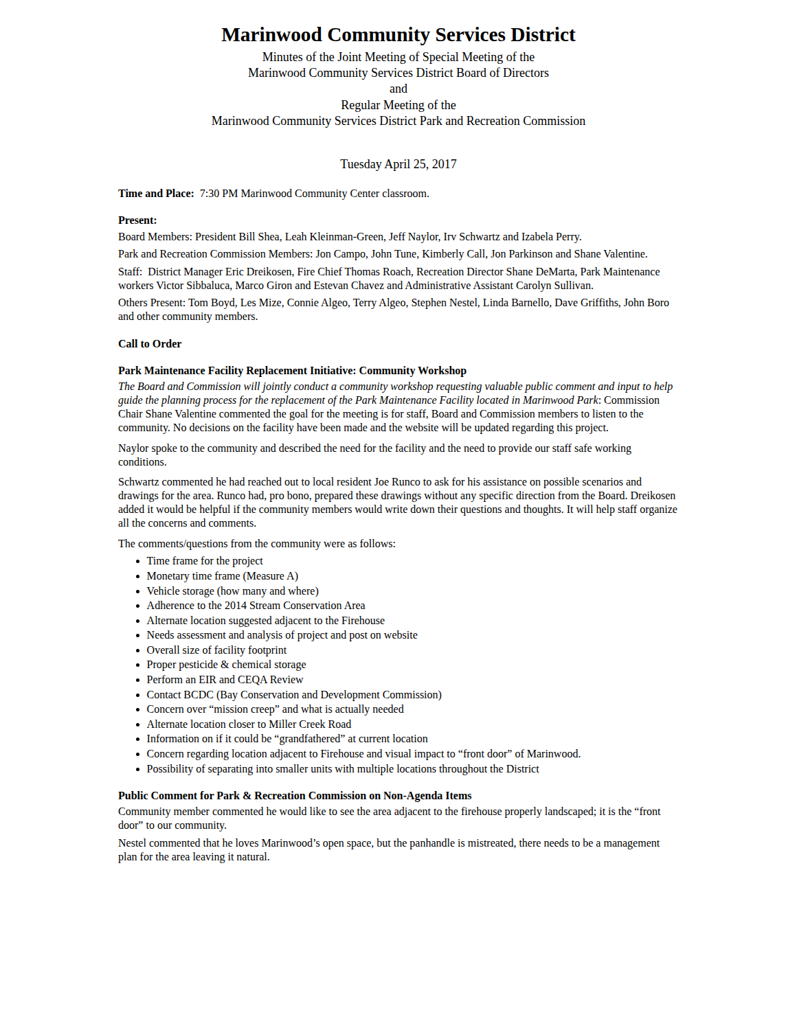Marinwood Community Services District
Minutes of the Joint Meeting of Special Meeting of the
Marinwood Community Services District Board of Directors
and
Regular Meeting of the
Marinwood Community Services District Park and Recreation Commission
Tuesday April 25, 2017
Time and Place: 7:30 PM Marinwood Community Center classroom.
Present:
Board Members: President Bill Shea, Leah Kleinman-Green, Jeff Naylor, Irv Schwartz and Izabela Perry.
Park and Recreation Commission Members: Jon Campo, John Tune, Kimberly Call, Jon Parkinson and Shane Valentine.
Staff: District Manager Eric Dreikosen, Fire Chief Thomas Roach, Recreation Director Shane DeMarta, Park Maintenance workers Victor Sibbaluca, Marco Giron and Estevan Chavez and Administrative Assistant Carolyn Sullivan.
Others Present: Tom Boyd, Les Mize, Connie Algeo, Terry Algeo, Stephen Nestel, Linda Barnello, Dave Griffiths, John Boro and other community members.
Call to Order
Park Maintenance Facility Replacement Initiative: Community Workshop
The Board and Commission will jointly conduct a community workshop requesting valuable public comment and input to help guide the planning process for the replacement of the Park Maintenance Facility located in Marinwood Park: Commission Chair Shane Valentine commented the goal for the meeting is for staff, Board and Commission members to listen to the community. No decisions on the facility have been made and the website will be updated regarding this project.
Naylor spoke to the community and described the need for the facility and the need to provide our staff safe working conditions.
Schwartz commented he had reached out to local resident Joe Runco to ask for his assistance on possible scenarios and drawings for the area. Runco had, pro bono, prepared these drawings without any specific direction from the Board. Dreikosen added it would be helpful if the community members would write down their questions and thoughts. It will help staff organize all the concerns and comments.
The comments/questions from the community were as follows:
Time frame for the project
Monetary time frame (Measure A)
Vehicle storage (how many and where)
Adherence to the 2014 Stream Conservation Area
Alternate location suggested adjacent to the Firehouse
Needs assessment and analysis of project and post on website
Overall size of facility footprint
Proper pesticide & chemical storage
Perform an EIR and CEQA Review
Contact BCDC (Bay Conservation and Development Commission)
Concern over “mission creep” and what is actually needed
Alternate location closer to Miller Creek Road
Information on if it could be “grandfathered” at current location
Concern regarding location adjacent to Firehouse and visual impact to “front door” of Marinwood.
Possibility of separating into smaller units with multiple locations throughout the District
Public Comment for Park & Recreation Commission on Non-Agenda Items
Community member commented he would like to see the area adjacent to the firehouse properly landscaped; it is the “front door” to our community.
Nestel commented that he loves Marinwood’s open space, but the panhandle is mistreated, there needs to be a management plan for the area leaving it natural.